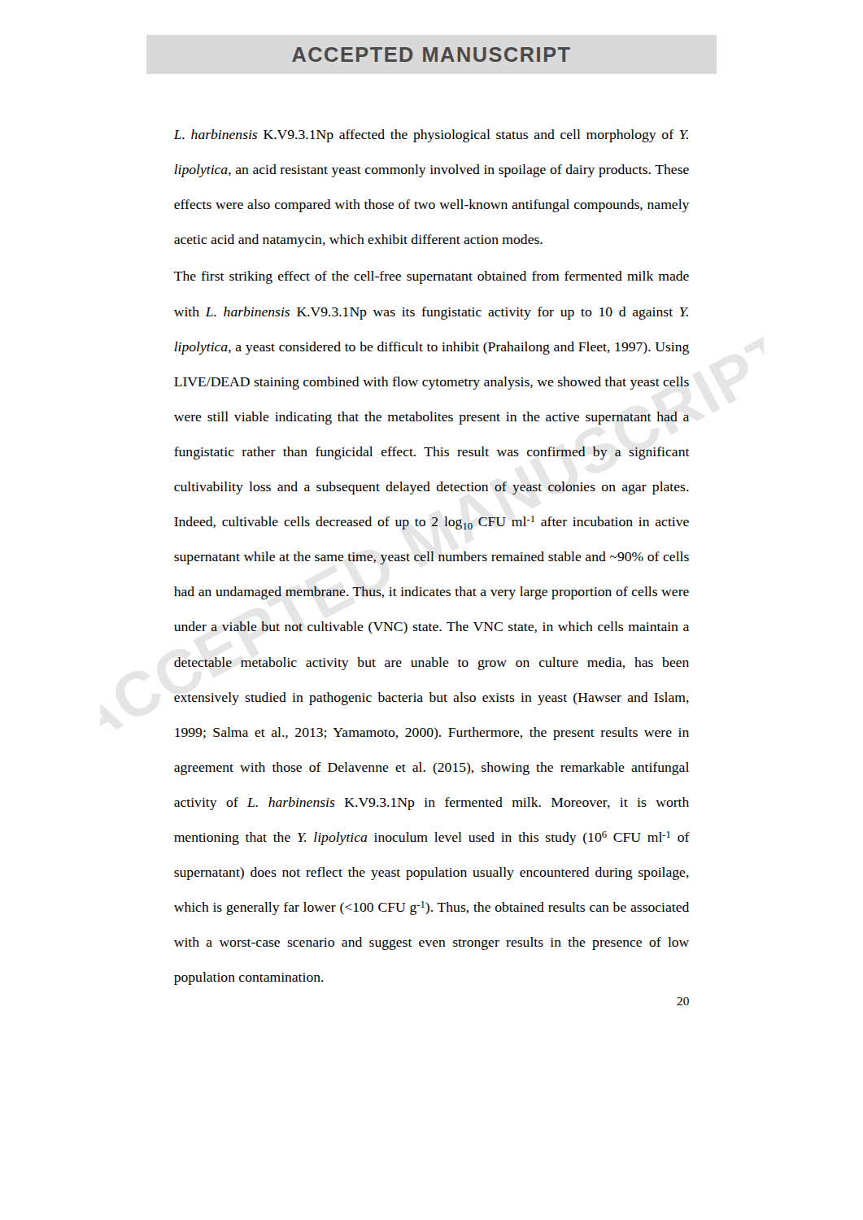ACCEPTED MANUSCRIPT
ACCEPTED MANUSCRIPT
L. harbinensis K.V9.3.1Np affected the physiological status and cell morphology of Y. lipolytica, an acid resistant yeast commonly involved in spoilage of dairy products. These effects were also compared with those of two well-known antifungal compounds, namely acetic acid and natamycin, which exhibit different action modes.
The first striking effect of the cell-free supernatant obtained from fermented milk made with L. harbinensis K.V9.3.1Np was its fungistatic activity for up to 10 d against Y. lipolytica, a yeast considered to be difficult to inhibit (Prahailong and Fleet, 1997). Using LIVE/DEAD staining combined with flow cytometry analysis, we showed that yeast cells were still viable indicating that the metabolites present in the active supernatant had a fungistatic rather than fungicidal effect. This result was confirmed by a significant cultivability loss and a subsequent delayed detection of yeast colonies on agar plates. Indeed, cultivable cells decreased of up to 2 log10 CFU ml-1 after incubation in active supernatant while at the same time, yeast cell numbers remained stable and ~90% of cells had an undamaged membrane. Thus, it indicates that a very large proportion of cells were under a viable but not cultivable (VNC) state. The VNC state, in which cells maintain a detectable metabolic activity but are unable to grow on culture media, has been extensively studied in pathogenic bacteria but also exists in yeast (Hawser and Islam, 1999; Salma et al., 2013; Yamamoto, 2000). Furthermore, the present results were in agreement with those of Delavenne et al. (2015), showing the remarkable antifungal activity of L. harbinensis K.V9.3.1Np in fermented milk. Moreover, it is worth mentioning that the Y. lipolytica inoculum level used in this study (106 CFU ml-1 of supernatant) does not reflect the yeast population usually encountered during spoilage, which is generally far lower (<100 CFU g-1). Thus, the obtained results can be associated with a worst-case scenario and suggest even stronger results in the presence of low population contamination.
20